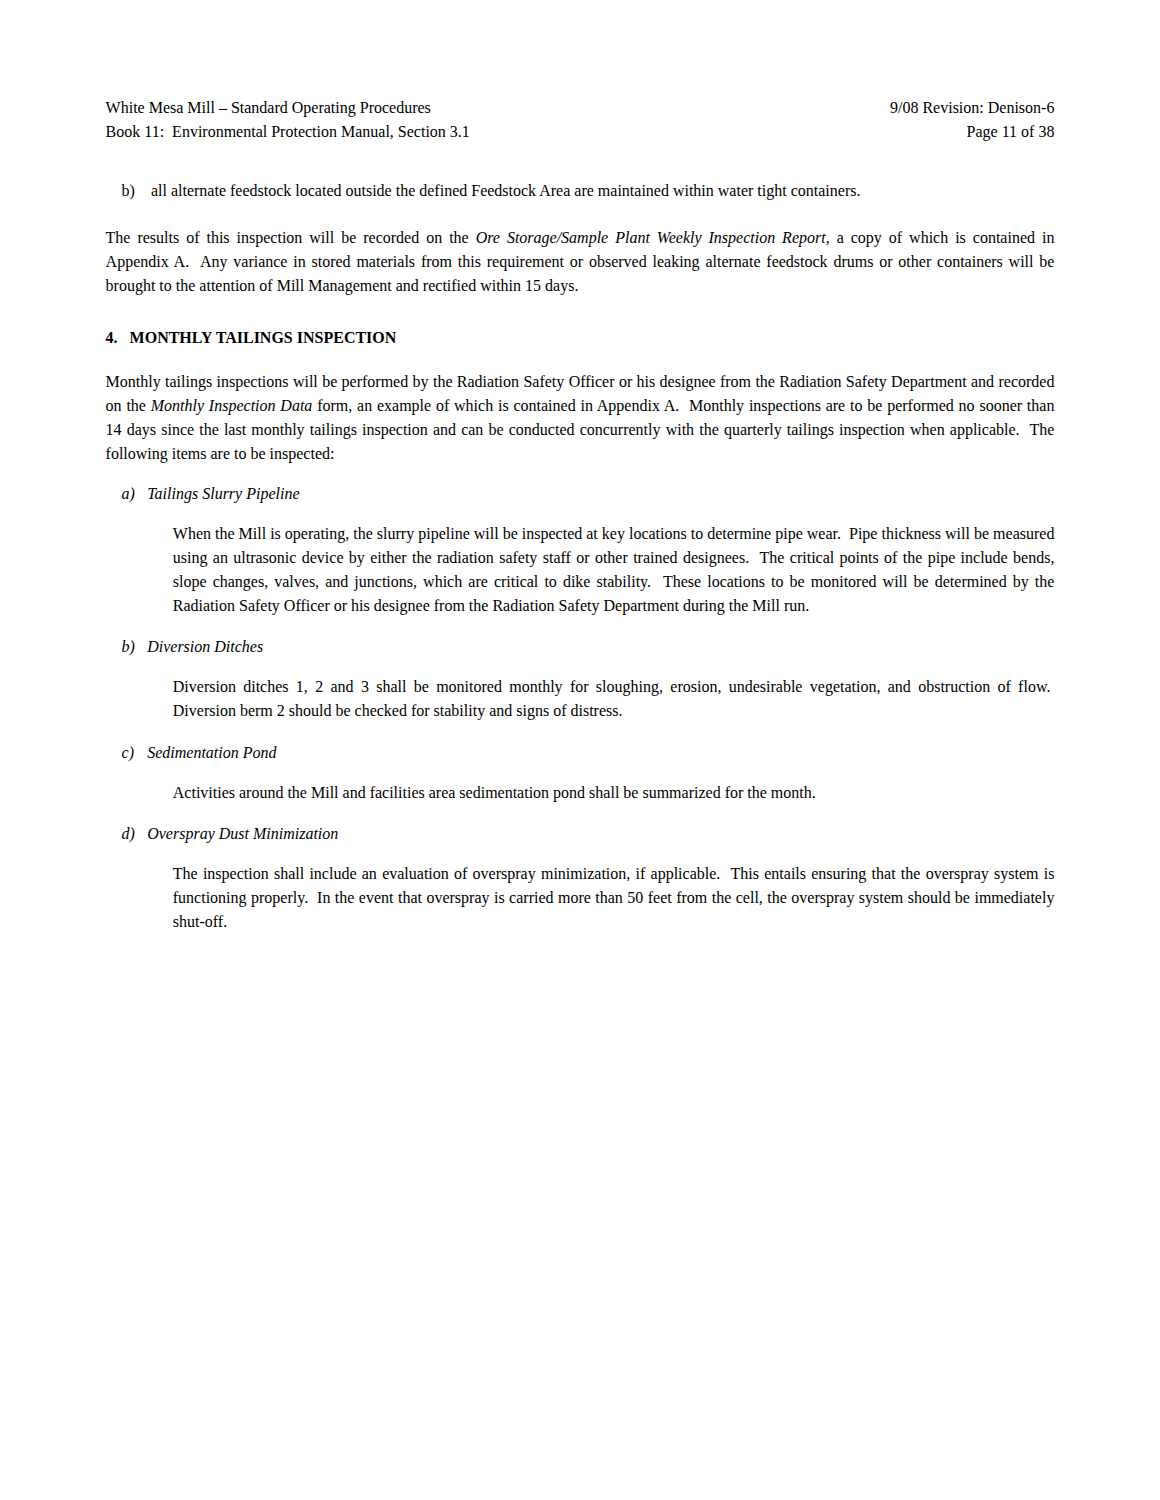White Mesa Mill – Standard Operating Procedures
9/08 Revision: Denison-6
Book 11: Environmental Protection Manual, Section 3.1
Page 11 of 38
b) all alternate feedstock located outside the defined Feedstock Area are maintained within water tight containers.
The results of this inspection will be recorded on the Ore Storage/Sample Plant Weekly Inspection Report, a copy of which is contained in Appendix A. Any variance in stored materials from this requirement or observed leaking alternate feedstock drums or other containers will be brought to the attention of Mill Management and rectified within 15 days.
4. MONTHLY TAILINGS INSPECTION
Monthly tailings inspections will be performed by the Radiation Safety Officer or his designee from the Radiation Safety Department and recorded on the Monthly Inspection Data form, an example of which is contained in Appendix A. Monthly inspections are to be performed no sooner than 14 days since the last monthly tailings inspection and can be conducted concurrently with the quarterly tailings inspection when applicable. The following items are to be inspected:
a)
Tailings Slurry Pipeline
When the Mill is operating, the slurry pipeline will be inspected at key locations to determine pipe wear. Pipe thickness will be measured using an ultrasonic device by either the radiation safety staff or other trained designees. The critical points of the pipe include bends, slope changes, valves, and junctions, which are critical to dike stability. These locations to be monitored will be determined by the Radiation Safety Officer or his designee from the Radiation Safety Department during the Mill run.
b)
Diversion Ditches
Diversion ditches 1, 2 and 3 shall be monitored monthly for sloughing, erosion, undesirable vegetation, and obstruction of flow. Diversion berm 2 should be checked for stability and signs of distress.
c)
Sedimentation Pond
Activities around the Mill and facilities area sedimentation pond shall be summarized for the month.
d)
Overspray Dust Minimization
The inspection shall include an evaluation of overspray minimization, if applicable. This entails ensuring that the overspray system is functioning properly. In the event that overspray is carried more than 50 feet from the cell, the overspray system should be immediately shut-off.